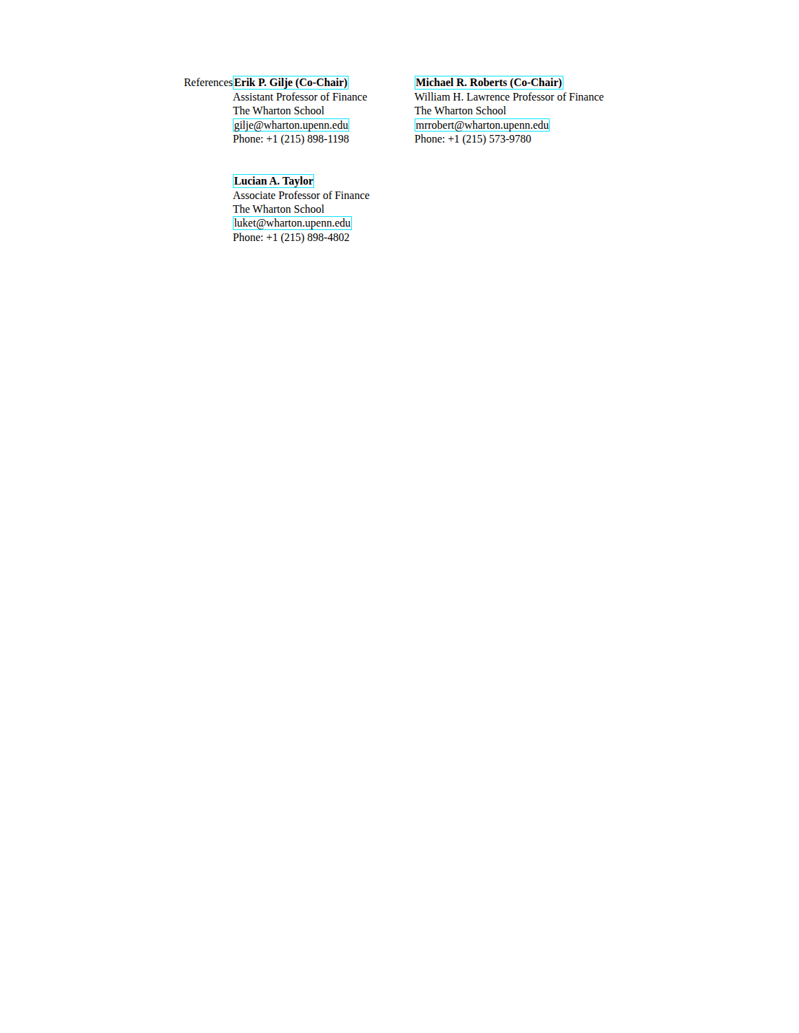| References | Erik P. Gilje (Co-Chair) Assistant Professor of Finance The Wharton School gilje@wharton.upenn.edu Phone: +1 (215) 898-1198 | Michael R. Roberts (Co-Chair) William H. Lawrence Professor of Finance The Wharton School mrrobert@wharton.upenn.edu Phone: +1 (215) 573-9780 |
| | Lucian A. Taylor Associate Professor of Finance The Wharton School luket@wharton.upenn.edu Phone: +1 (215) 898-4802 | |